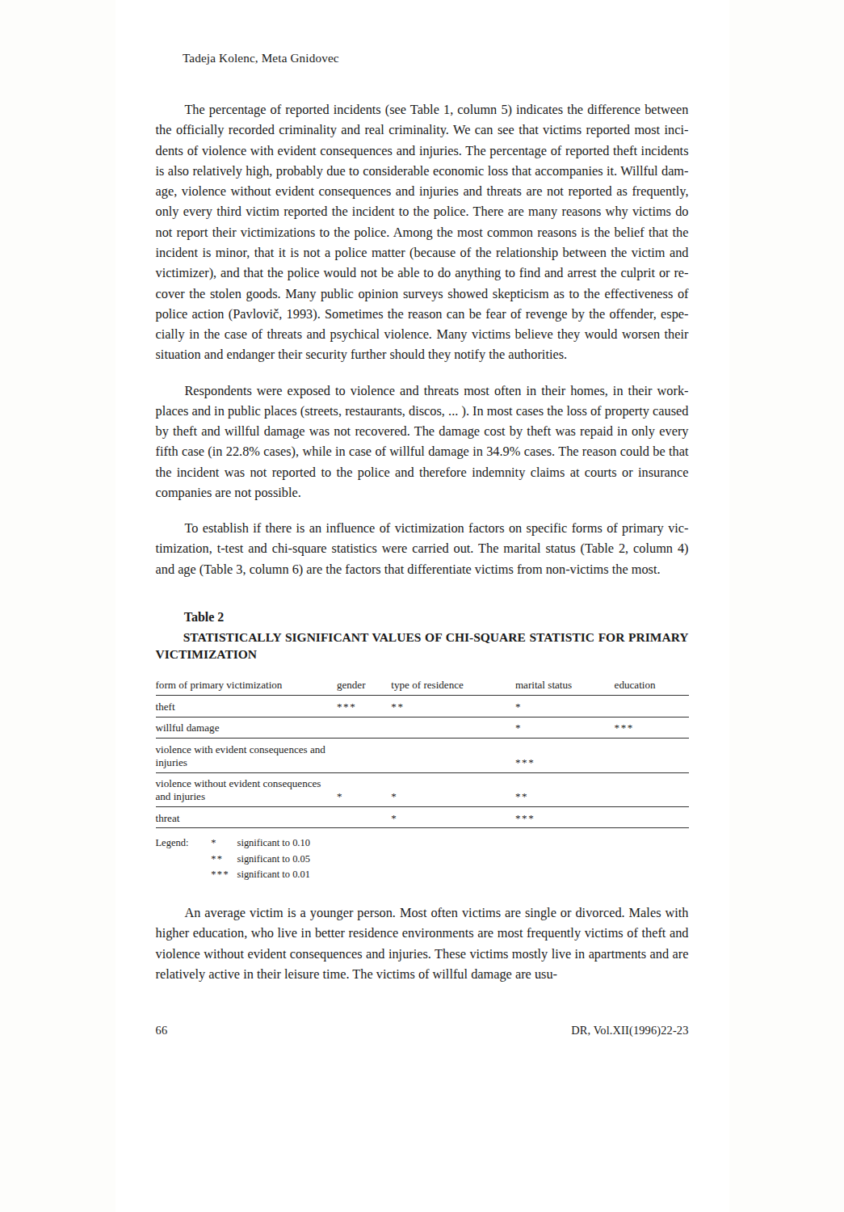Tadeja Kolenc, Meta Gnidovec
The percentage of reported incidents (see Table 1, column 5) indicates the difference between the officially recorded criminality and real criminality. We can see that victims reported most incidents of violence with evident consequences and injuries. The percentage of reported theft incidents is also relatively high, probably due to considerable economic loss that accompanies it. Willful damage, violence without evident consequences and injuries and threats are not reported as frequently, only every third victim reported the incident to the police. There are many reasons why victims do not report their victimizations to the police. Among the most common reasons is the belief that the incident is minor, that it is not a police matter (because of the relationship between the victim and victimizer), and that the police would not be able to do anything to find and arrest the culprit or recover the stolen goods. Many public opinion surveys showed skepticism as to the effectiveness of police action (Pavlovič, 1993). Sometimes the reason can be fear of revenge by the offender, especially in the case of threats and psychical violence. Many victims believe they would worsen their situation and endanger their security further should they notify the authorities.
Respondents were exposed to violence and threats most often in their homes, in their workplaces and in public places (streets, restaurants, discos, ... ). In most cases the loss of property caused by theft and willful damage was not recovered. The damage cost by theft was repaid in only every fifth case (in 22.8% cases), while in case of willful damage in 34.9% cases. The reason could be that the incident was not reported to the police and therefore indemnity claims at courts or insurance companies are not possible.
To establish if there is an influence of victimization factors on specific forms of primary victimization, t-test and chi-square statistics were carried out. The marital status (Table 2, column 4) and age (Table 3, column 6) are the factors that differentiate victims from non-victims the most.
Table 2
Statistically significant values of chi-square statistic for primary victimization
| form of primary victimization | gender | type of residence | marital status | education |
| --- | --- | --- | --- | --- |
| theft | *** | ** | * | |
| willful damage | | | * | *** |
| violence with evident consequences and injuries | | | *** | |
| violence without evident consequences and injuries | * | * | ** | |
| threat | | * | *** | |
Legend:*significant to 0.10 **significant to 0.05 ***significant to 0.01
An average victim is a younger person. Most often victims are single or divorced. Males with higher education, who live in better residence environments are most frequently victims of theft and violence without evident consequences and injuries. These victims mostly live in apartments and are relatively active in their leisure time. The victims of willful damage are usu-
66 DR, Vol.XII(1996)22-23